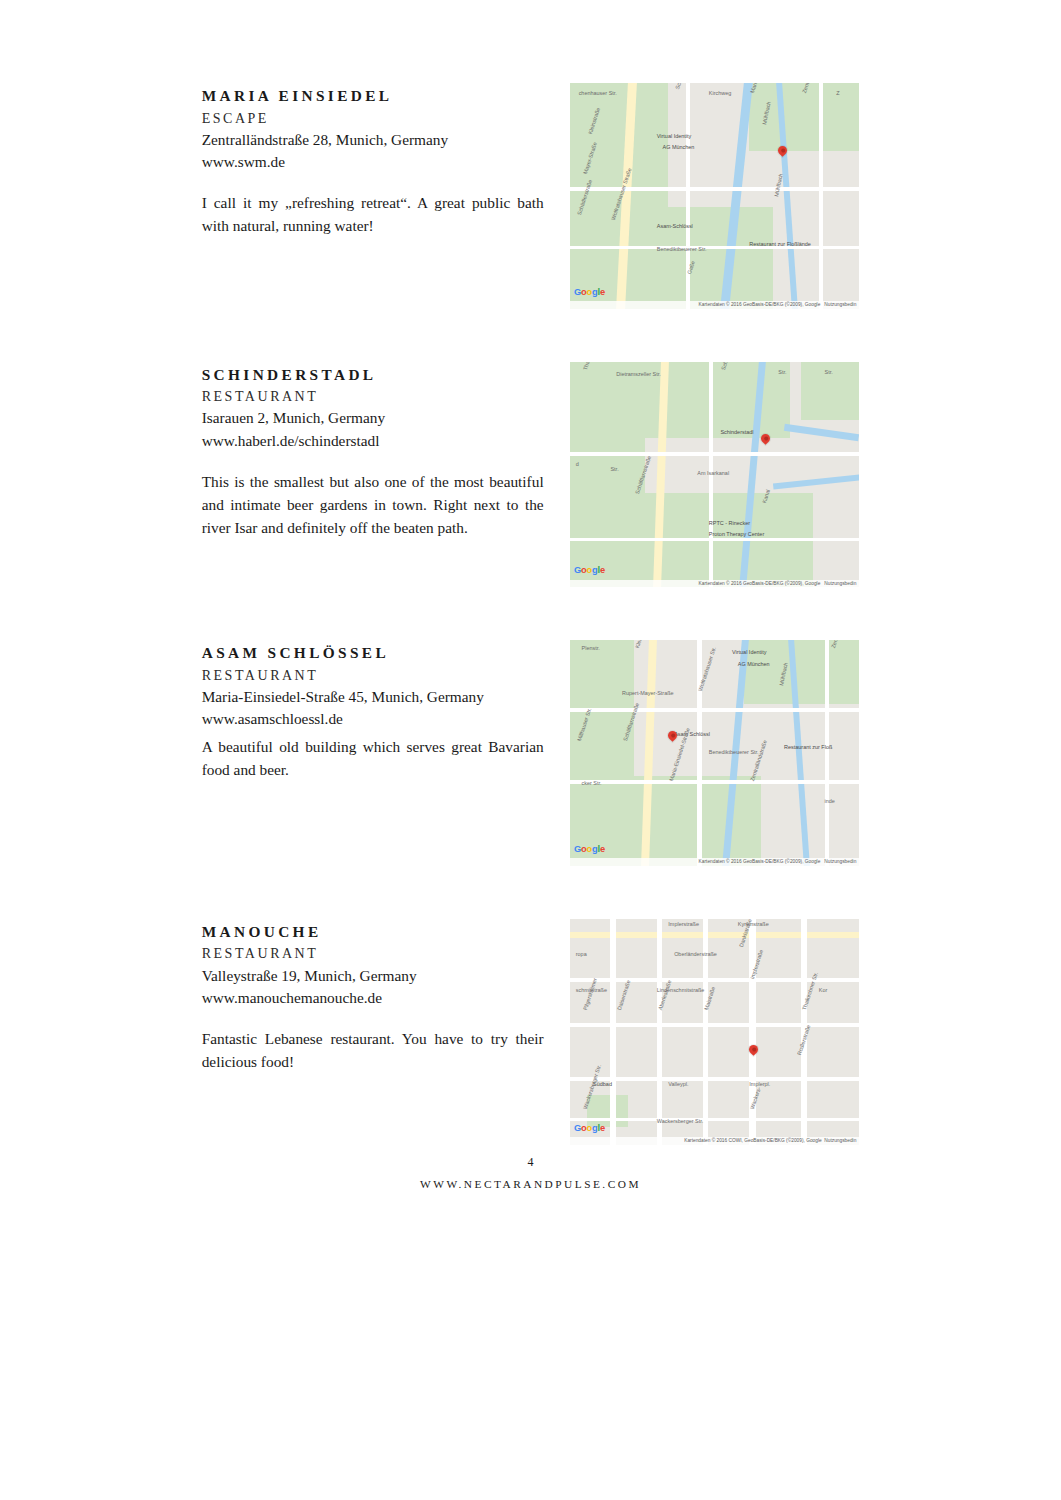Maria Einsiedel
Escape
Zentralländstraße 28, Munich, Germany
www.swm.de
I call it my „refreshing retreat“. A great public bath with natural, running water!
chenhauser Str.
Schmiedberg
Kirchweg
Marie-Einsiedel-Str.
Zentralländstraße
Z
Kleinstraße
Virtual Identity
AG München
Mühlbach
Mayer-Straße
Schädlerstraße
Wolfratshauser Straße
Asam-Schlössl
Benediktbeuerer Str.
Restaurant zur Floßlände
Gaße
Mühlbach
Google
Kartendaten © 2016 GeoBasis-DE/BKG (©2009), Google Nutzungsbedin
Schinderstadl
Restaurant
Isarauen 2, Munich, Germany
www.haberl.de/schinderstadl
This is the smallest but also one of the most beautiful and intimate beer gardens in town. Right next to the river Isar and definitely off the beaten path.
Thalkirchner Str.
Dietramszeller Str.
Schäftlarnstraße
Str.
Str.
Schinderstadl
d
Str.
Am Isarkanal
Schäftlarnstraße
RPTC - Rinecker
Proton Therapy Center
Kanal
Google
Kartendaten © 2016 GeoBasis-DE/BKG (©2009), Google Nutzungsbedin
Asam Schlössel
Restaurant
Maria-Einsiedel-Straße 45, Munich, Germany
www.asamschloessl.de
A beautiful old building which serves great Bavarian food and beer.
Plenstr.
Kleinstraße
Virtual Identity
AG München
Zentral
Rupert-Mayer-Straße
Wolfratshauser Str.
Mühlbach
Asam Schlössl
Millhauser Str.
Schäftlarnstraße
Benediktbeuerer Str.
Restaurant zur Floß
cker Str.
Maria-Einsiedel-Straße
Zentralländstraße
inde
Google
Kartendaten © 2016 GeoBasis-DE/BKG (©2009), Google Nutzungsbedin
Manouche
Restaurant
Valleystraße 19, Munich, Germany
www.manouchemanouche.de
Fantastic Lebanese restaurant. You have to try their delicious food!
Implerstraße
Kyreinstraße
ropa
Oberländerstraße
Danklstraße
schmitstraße
Lindenschmitstraße
Implerstraße
Kor
Pilgersheimer
Daiserstraße
Aberlestraße
Maistraße
Thalkirchner Str.
Südbad
Valleypl.
Implerpl.
Rodlerstraße
Wackersberger Str.
Wackersberger Str.
Wackers-
Google
Kartendaten © 2016 COWI, GeoBasis-DE/BKG (©2009), Google Nutzungsbedin
4
WWW.NECTARANDPULSE.COM